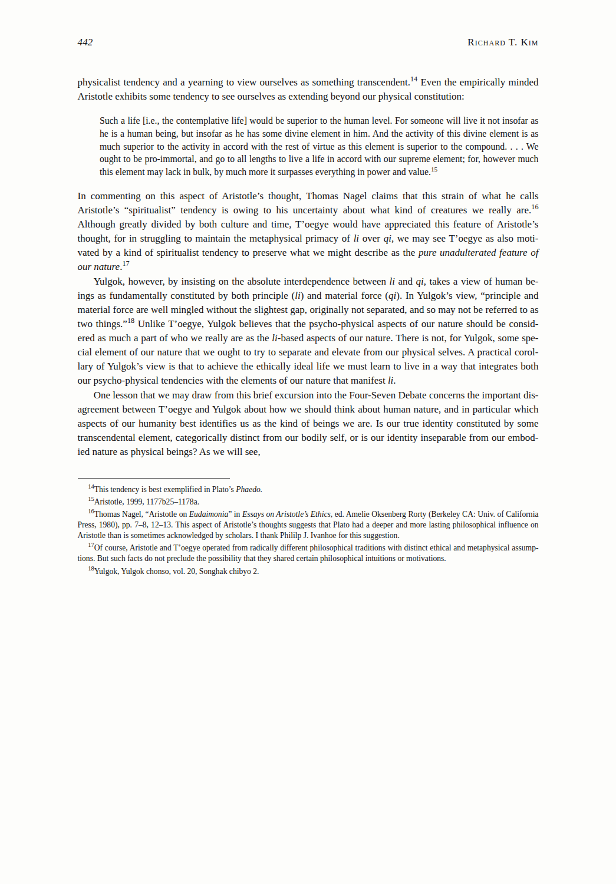442 Richard T. Kim
physicalist tendency and a yearning to view ourselves as something transcendent.14 Even the empirically minded Aristotle exhibits some tendency to see ourselves as extending beyond our physical constitution:
Such a life [i.e., the contemplative life] would be superior to the human level. For someone will live it not insofar as he is a human being, but insofar as he has some divine element in him. And the activity of this divine element is as much superior to the activity in accord with the rest of virtue as this element is superior to the compound. . . . We ought to be pro-immortal, and go to all lengths to live a life in accord with our supreme element; for, however much this element may lack in bulk, by much more it surpasses everything in power and value.15
In commenting on this aspect of Aristotle’s thought, Thomas Nagel claims that this strain of what he calls Aristotle’s “spiritualist” tendency is owing to his uncertainty about what kind of creatures we really are.16 Although greatly divided by both culture and time, T’oegye would have appreciated this feature of Aristotle’s thought, for in struggling to maintain the metaphysical primacy of li over qi, we may see T’oegye as also motivated by a kind of spiritualist tendency to preserve what we might describe as the pure unadulterated feature of our nature.17
Yulgok, however, by insisting on the absolute interdependence between li and qi, takes a view of human beings as fundamentally constituted by both principle (li) and material force (qi). In Yulgok’s view, “principle and material force are well mingled without the slightest gap, originally not separated, and so may not be referred to as two things.”18 Unlike T’oegye, Yulgok believes that the psycho-physical aspects of our nature should be considered as much a part of who we really are as the li-based aspects of our nature. There is not, for Yulgok, some special element of our nature that we ought to try to separate and elevate from our physical selves. A practical corollary of Yulgok’s view is that to achieve the ethically ideal life we must learn to live in a way that integrates both our psycho-physical tendencies with the elements of our nature that manifest li.
One lesson that we may draw from this brief excursion into the Four-Seven Debate concerns the important disagreement between T’oegye and Yulgok about how we should think about human nature, and in particular which aspects of our humanity best identifies us as the kind of beings we are. Is our true identity constituted by some transcendental element, categorically distinct from our bodily self, or is our identity inseparable from our embodied nature as physical beings? As we will see,
14This tendency is best exemplified in Plato’s Phaedo.
15Aristotle, 1999, 1177b25–1178a.
16Thomas Nagel, “Aristotle on Eudaimonia” in Essays on Aristotle’s Ethics, ed. Amelie Oksenberg Rorty (Berkeley CA: Univ. of California Press, 1980), pp. 7–8, 12–13. This aspect of Aristotle’s thoughts suggests that Plato had a deeper and more lasting philosophical influence on Aristotle than is sometimes acknowledged by scholars. I thank Phililp J. Ivanhoe for this suggestion.
17Of course, Aristotle and T’oegye operated from radically different philosophical traditions with distinct ethical and metaphysical assumptions. But such facts do not preclude the possibility that they shared certain philosophical intuitions or motivations.
18Yulgok, Yulgok chonso, vol. 20, Songhak chibyo 2.